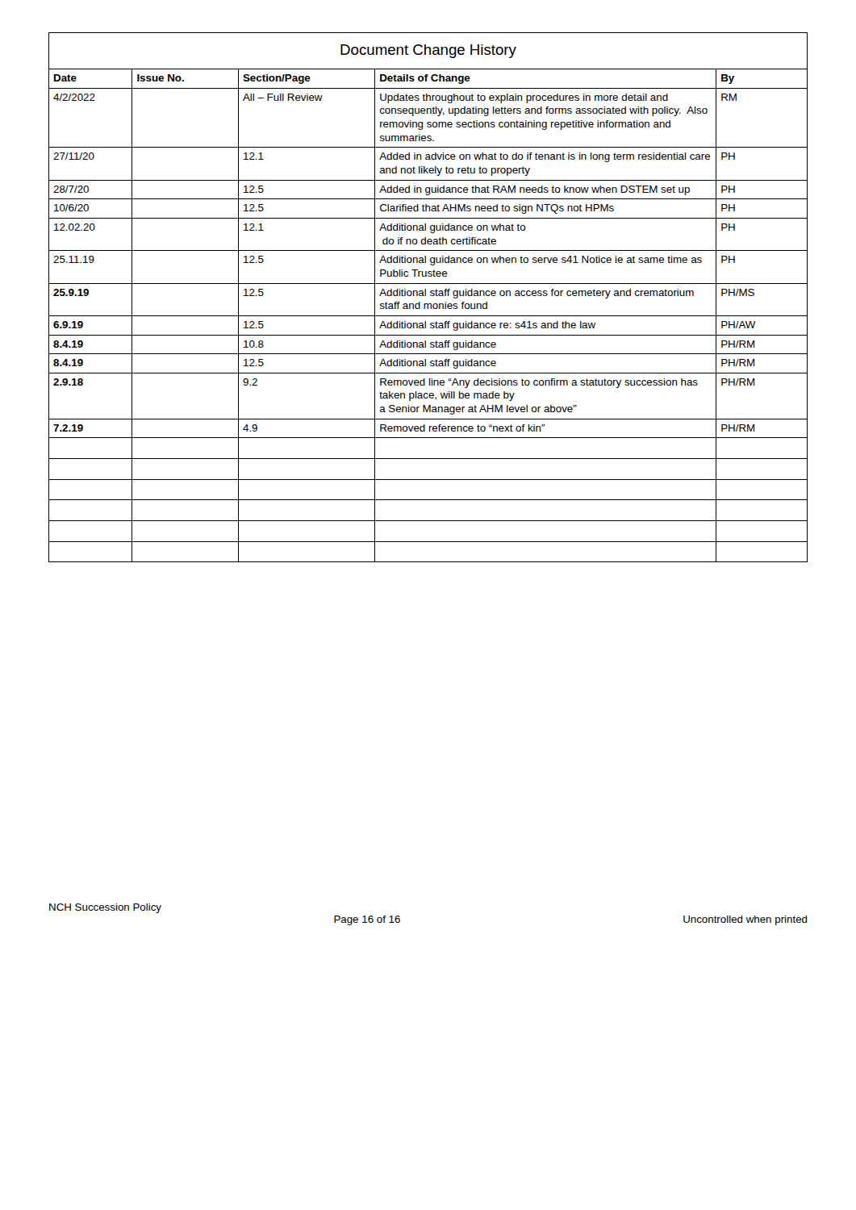Document Change History
| Date | Issue No. | Section/Page | Details of Change | By |
| --- | --- | --- | --- | --- |
| 4/2/2022 | | All – Full Review | Updates throughout to explain procedures in more detail and consequently, updating letters and forms associated with policy. Also removing some sections containing repetitive information and summaries. | RM |
| 27/11/20 | | 12.1 | Added in advice on what to do if tenant is in long term residential care and not likely to retu to property | PH |
| 28/7/20 | | 12.5 | Added in guidance that RAM needs to know when DSTEM set up | PH |
| 10/6/20 | | 12.5 | Clarified that AHMs need to sign NTQs not HPMs | PH |
| 12.02.20 | | 12.1 | Additional guidance on what to do if no death certificate | PH |
| 25.11.19 | | 12.5 | Additional guidance on when to serve s41 Notice ie at same time as Public Trustee | PH |
| 25.9.19 | | 12.5 | Additional staff guidance on access for cemetery and crematorium staff and monies found | PH/MS |
| 6.9.19 | | 12.5 | Additional staff guidance re: s41s and the law | PH/AW |
| 8.4.19 | | 10.8 | Additional staff guidance | PH/RM |
| 8.4.19 | | 12.5 | Additional staff guidance | PH/RM |
| 2.9.18 | | 9.2 | Removed line “Any decisions to confirm a statutory succession has taken place, will be made by a Senior Manager at AHM level or above” | PH/RM |
| 7.2.19 | | 4.9 | Removed reference to “next of kin” | PH/RM |
NCH Succession Policy
Page 16 of 16 Uncontrolled when printed